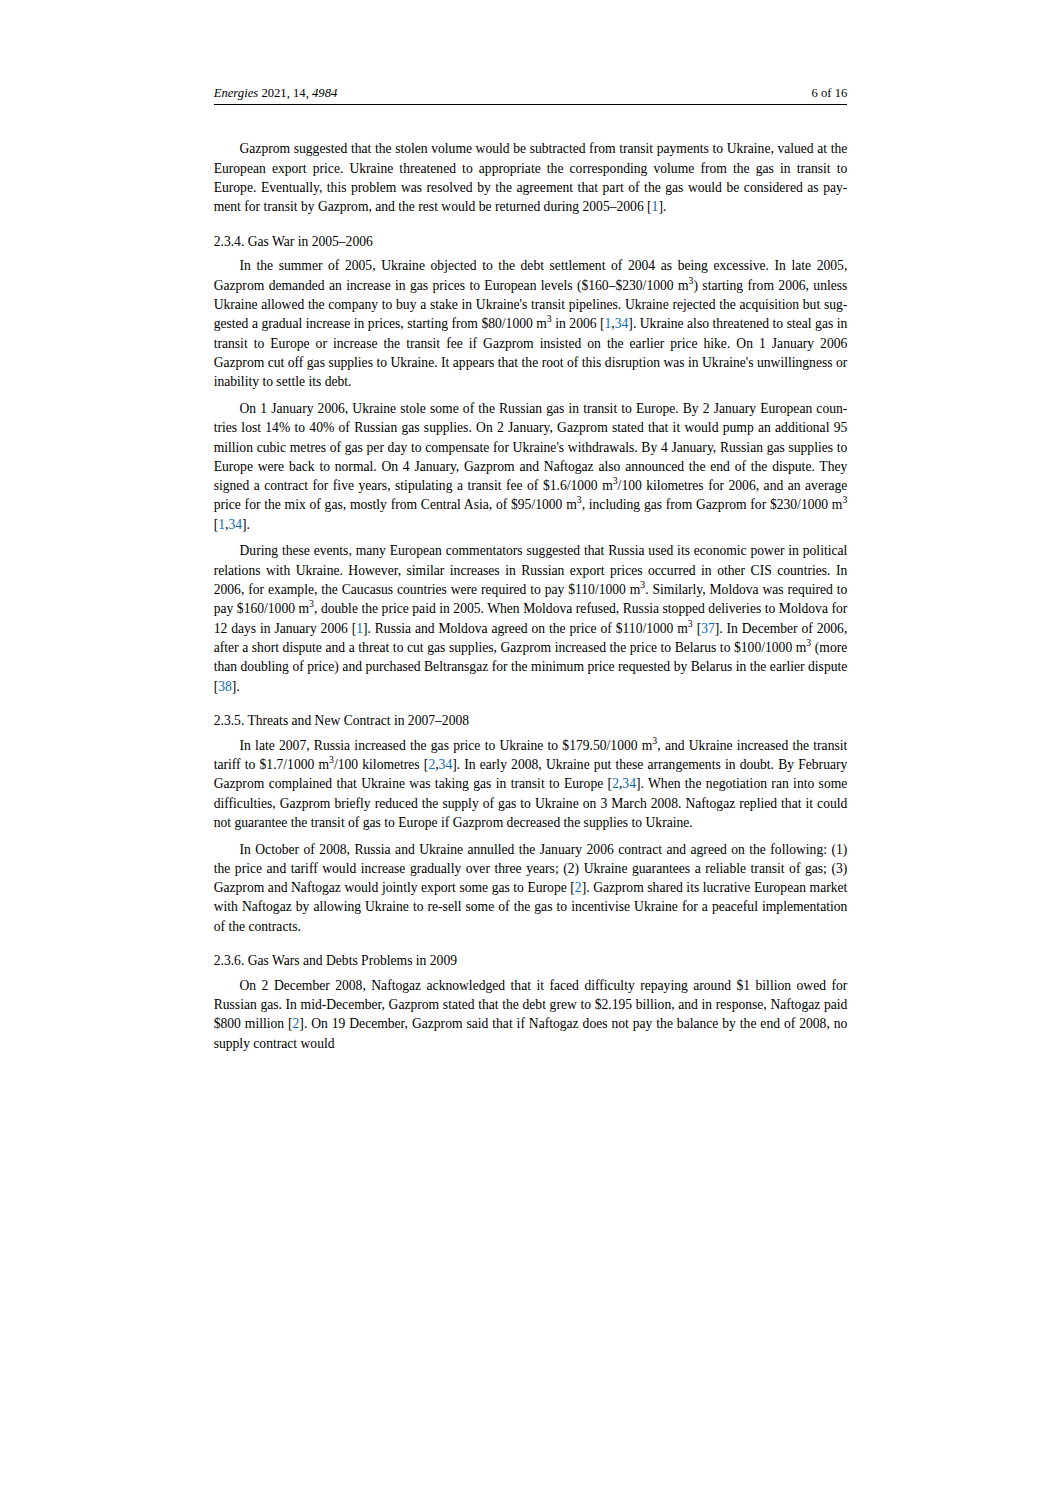Energies 2021, 14, 4984
6 of 16
Gazprom suggested that the stolen volume would be subtracted from transit payments to Ukraine, valued at the European export price. Ukraine threatened to appropriate the corresponding volume from the gas in transit to Europe. Eventually, this problem was resolved by the agreement that part of the gas would be considered as payment for transit by Gazprom, and the rest would be returned during 2005–2006 [1].
2.3.4. Gas War in 2005–2006
In the summer of 2005, Ukraine objected to the debt settlement of 2004 as being excessive. In late 2005, Gazprom demanded an increase in gas prices to European levels ($160–$230/1000 m3) starting from 2006, unless Ukraine allowed the company to buy a stake in Ukraine's transit pipelines. Ukraine rejected the acquisition but suggested a gradual increase in prices, starting from $80/1000 m3 in 2006 [1,34]. Ukraine also threatened to steal gas in transit to Europe or increase the transit fee if Gazprom insisted on the earlier price hike. On 1 January 2006 Gazprom cut off gas supplies to Ukraine. It appears that the root of this disruption was in Ukraine's unwillingness or inability to settle its debt.
On 1 January 2006, Ukraine stole some of the Russian gas in transit to Europe. By 2 January European countries lost 14% to 40% of Russian gas supplies. On 2 January, Gazprom stated that it would pump an additional 95 million cubic metres of gas per day to compensate for Ukraine's withdrawals. By 4 January, Russian gas supplies to Europe were back to normal. On 4 January, Gazprom and Naftogaz also announced the end of the dispute. They signed a contract for five years, stipulating a transit fee of $1.6/1000 m3/100 kilometres for 2006, and an average price for the mix of gas, mostly from Central Asia, of $95/1000 m3, including gas from Gazprom for $230/1000 m3 [1,34].
During these events, many European commentators suggested that Russia used its economic power in political relations with Ukraine. However, similar increases in Russian export prices occurred in other CIS countries. In 2006, for example, the Caucasus countries were required to pay $110/1000 m3. Similarly, Moldova was required to pay $160/1000 m3, double the price paid in 2005. When Moldova refused, Russia stopped deliveries to Moldova for 12 days in January 2006 [1]. Russia and Moldova agreed on the price of $110/1000 m3 [37]. In December of 2006, after a short dispute and a threat to cut gas supplies, Gazprom increased the price to Belarus to $100/1000 m3 (more than doubling of price) and purchased Beltransgaz for the minimum price requested by Belarus in the earlier dispute [38].
2.3.5. Threats and New Contract in 2007–2008
In late 2007, Russia increased the gas price to Ukraine to $179.50/1000 m3, and Ukraine increased the transit tariff to $1.7/1000 m3/100 kilometres [2,34]. In early 2008, Ukraine put these arrangements in doubt. By February Gazprom complained that Ukraine was taking gas in transit to Europe [2,34]. When the negotiation ran into some difficulties, Gazprom briefly reduced the supply of gas to Ukraine on 3 March 2008. Naftogaz replied that it could not guarantee the transit of gas to Europe if Gazprom decreased the supplies to Ukraine.
In October of 2008, Russia and Ukraine annulled the January 2006 contract and agreed on the following: (1) the price and tariff would increase gradually over three years; (2) Ukraine guarantees a reliable transit of gas; (3) Gazprom and Naftogaz would jointly export some gas to Europe [2]. Gazprom shared its lucrative European market with Naftogaz by allowing Ukraine to re-sell some of the gas to incentivise Ukraine for a peaceful implementation of the contracts.
2.3.6. Gas Wars and Debts Problems in 2009
On 2 December 2008, Naftogaz acknowledged that it faced difficulty repaying around $1 billion owed for Russian gas. In mid-December, Gazprom stated that the debt grew to $2.195 billion, and in response, Naftogaz paid $800 million [2]. On 19 December, Gazprom said that if Naftogaz does not pay the balance by the end of 2008, no supply contract would